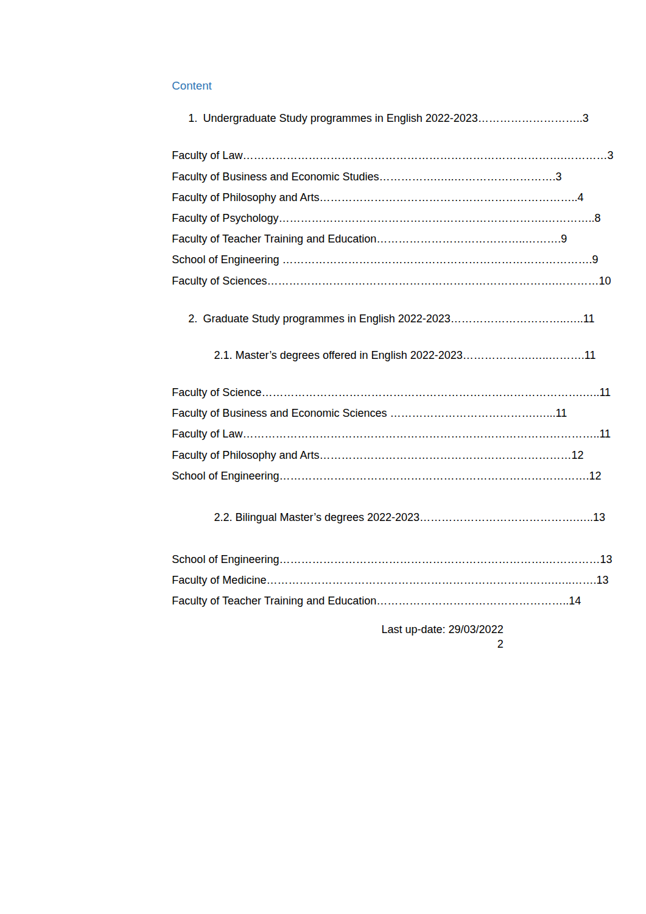Content
1. Undergraduate Study programmes in English 2022-2023………………………..3
Faculty of Law…………………………………………………………………………….…………3
Faculty of Business and Economic Studies…………….…..……………………….3
Faculty of Philosophy and Arts……………………………………………………………..4
Faculty of Psychology……………………………………………………………….…………..8
Faculty of Teacher Training and Education…………………………………..……….9
School of Engineering ………………………………………………………………………….9
Faculty of Sciences…………………………………………………………………….…………10
2. Graduate Study programmes in English 2022-2023…………………………..…..11
2.1. Master’s degrees offered in English 2022-2023……………….…..……….11
Faculty of Science…………………………………………………………………………….…..11
Faculty of Business and Economic Sciences ………………………………….…...11
Faculty of Law……………………………………………………………………………………..11
Faculty of Philosophy and Arts……………………………………………………………12
School of Engineering………………………………………………………………………….12
2.2. Bilingual Master’s degrees 2022-2023…………………………………….…..13
School of Engineering……………………………………………………………….……………13
Faculty of Medicine…………………………………………………………………….…..…….13
Faculty of Teacher Training and Education……………………………………………..14
Last up-date: 29/03/2022 2